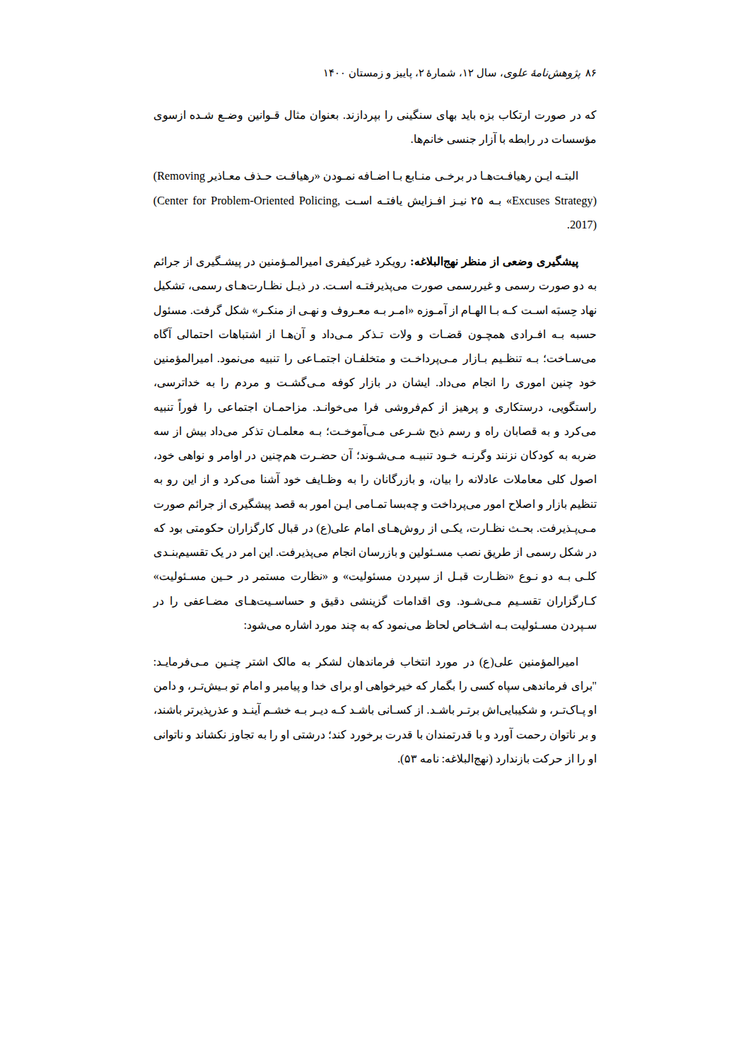۸۶ پژوهش‌نامهٔ علوی، سال ۱۲، شمارهٔ ۲، پاییز و زمستان ۱۴۰۰
که در صورت ارتکاب بزه باید بهای سنگینی را بپردازند. بعنوان مثال قـوانین وضـع شـده ازسوی مؤسسات در رابطه با آزار جنسی خانم‌ها.
البتـه ایـن رهیافـت‌هـا در برخـی منـابع بـا اضـافه نمـودن «رهیافـت حـذف معـاذیر (Removing Excuses Strategy)» بـه ۲۵ نیـز افـزایش یافتـه اسـت (Center for Problem-Oriented Policing, 2017).
پیشگیری وضعی از منظر نهج‌البلاغه: رویکرد غیرکیفری امیرالمـؤمنین در پیشـگیری از جرائم به دو صورت رسمی و غیررسمی صورت می‌پذیرفتـه اسـت. در ذیـل نظـارت‌هـای رسمی، تشکیل نهاد حِسبَه اسـت کـه بـا الهـام از آمـوزه «امـر بـه معـروف و نهـی از منکـر» شکل گرفت. مسئول حسبه بـه افـرادی همچـون قضـات و ولات تـذکر مـی‌داد و آن‌هـا از اشتباهات احتمالی آگاه می‌سـاخت؛ بـه تنظـیم بـازار مـی‌پرداخـت و متخلفـان اجتمـاعی را تنبیه می‌نمود. امیرالمؤمنین خود چنین اموری را انجام می‌داد. ایشان در بازار کوفه مـی‌گشـت و مردم را به خداترسی، راستگویی، درستکاری و پرهیز از کم‌فروشی فرا می‌خوانـد. مزاحمـان اجتماعی را فوراً تنبیه می‌کرد و به قصابان راه و رسم ذبح شـرعی مـی‌آموخـت؛ بـه معلمـان تذکر می‌داد بیش از سه ضربه به کودکان نزنند وگرنـه خـود تنبیـه مـی‌شـوند؛ آن حضـرت هم‌چنین در اوامر و نواهی خود، اصول کلی معاملات عادلانه را بیان، و بازرگانان را به وظـایف خود آشنا می‌کرد و از این رو به تنظیم بازار و اصلاح امور می‌پرداخت و چه‌بسا تمـامی ایـن امور به قصد پیشگیری از جرائم صورت مـی‌پـذیرفت. بحـث نظـارت، یکـی از روش‌هـای امام علی(ع) در قبال کارگزاران حکومتی بود که در شکل رسمی از طریق نصب مسـئولین و بازرسان انجام می‌پذیرفت. این امر در یک تقسیم‌بنـدی کلـی بـه دو نـوع «نظـارت قبـل از سپردن مسئولیت» و «نظارت مستمر در حـین مسـئولیت» کـارگزاران تقسـیم مـی‌شـود. وی اقدامات گزینشی دقیق و حساسـیت‌هـای مضـاعفی را در سـپردن مسـئولیت بـه اشـخاص لحاظ می‌نمود که به چند مورد اشاره می‌شود:
امیرالمؤمنین علی(ع) در مورد انتخاب فرماندهان لشکر به مالک اشتر چنـین مـی‌فرمایـد: "برای فرماندهی سپاه کسی را بگمار که خیرخواهی او برای خدا و پیامبر و امام تو بـیش‌تـر، و دامن او پـاک‌تـر، و شکیبایی‌اش برتـر باشـد. از کسـانی باشـد کـه دیـر بـه خشـم آینـد و عذرپذیرتر باشند، و بر ناتوان رحمت آورد و با قدرتمندان با قدرت برخورد کند؛ درشتی او را به تجاوز نکشاند و ناتوانی او را از حرکت بازندارد (نهج‌البلاغه: نامه ۵۳).